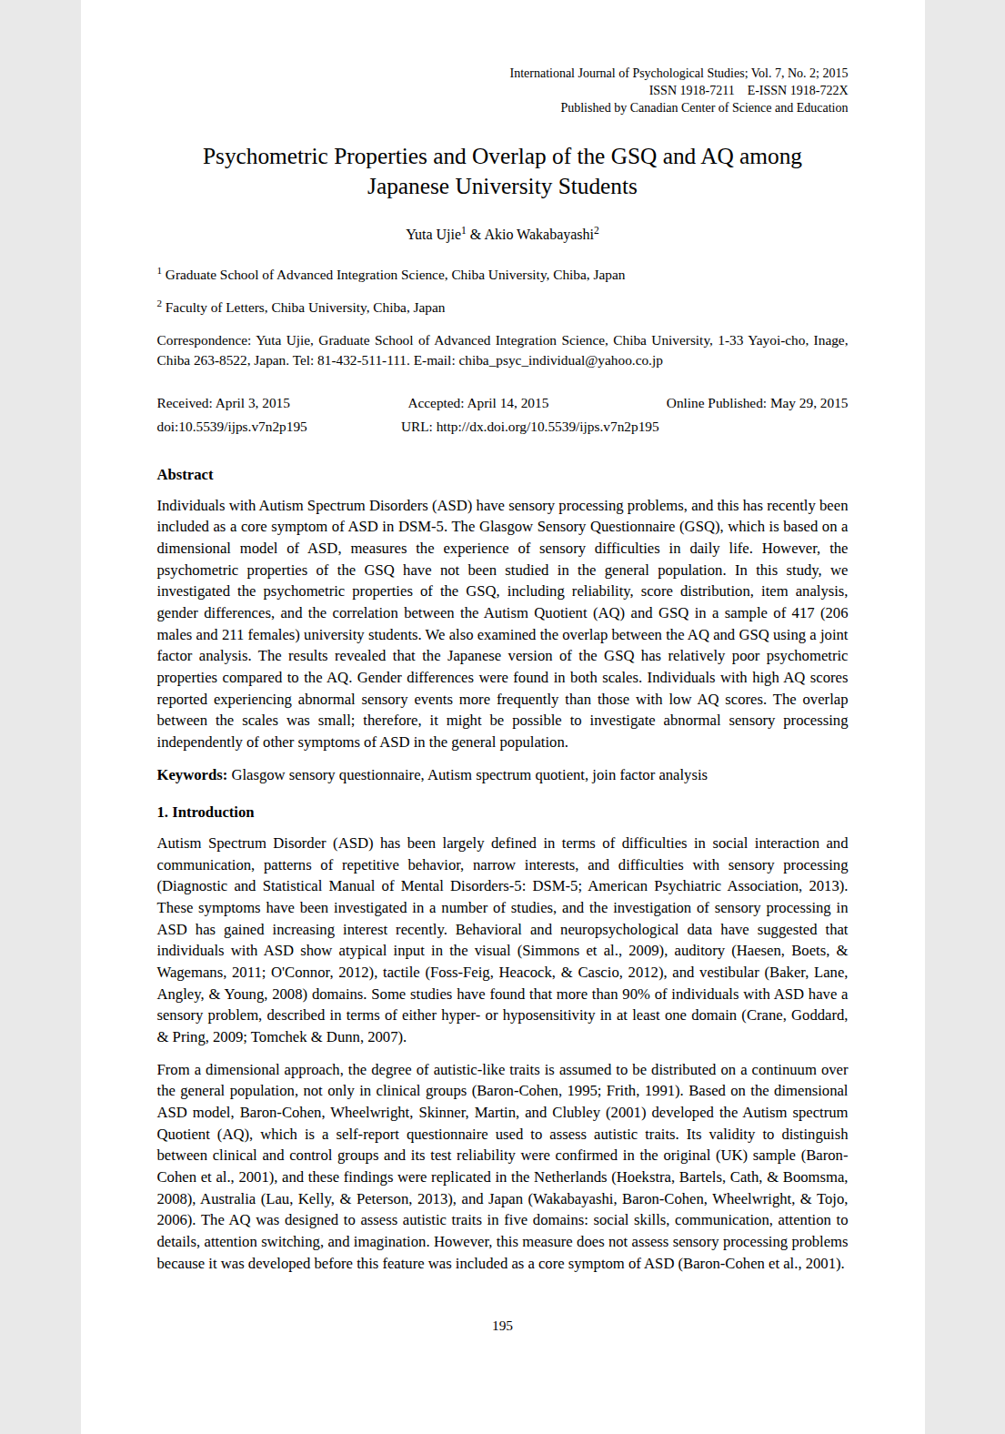International Journal of Psychological Studies; Vol. 7, No. 2; 2015
ISSN 1918-7211 E-ISSN 1918-722X
Published by Canadian Center of Science and Education
Psychometric Properties and Overlap of the GSQ and AQ among
Japanese University Students
Yuta Ujie1 & Akio Wakabayashi2
1 Graduate School of Advanced Integration Science, Chiba University, Chiba, Japan
2 Faculty of Letters, Chiba University, Chiba, Japan
Correspondence: Yuta Ujie, Graduate School of Advanced Integration Science, Chiba University, 1-33 Yayoi-cho, Inage, Chiba 263-8522, Japan. Tel: 81-432-511-111. E-mail: chiba_psyc_individual@yahoo.co.jp
Received: April 3, 2015 Accepted: April 14, 2015 Online Published: May 29, 2015
doi:10.5539/ijps.v7n2p195 URL: http://dx.doi.org/10.5539/ijps.v7n2p195
Abstract
Individuals with Autism Spectrum Disorders (ASD) have sensory processing problems, and this has recently been included as a core symptom of ASD in DSM-5. The Glasgow Sensory Questionnaire (GSQ), which is based on a dimensional model of ASD, measures the experience of sensory difficulties in daily life. However, the psychometric properties of the GSQ have not been studied in the general population. In this study, we investigated the psychometric properties of the GSQ, including reliability, score distribution, item analysis, gender differences, and the correlation between the Autism Quotient (AQ) and GSQ in a sample of 417 (206 males and 211 females) university students. We also examined the overlap between the AQ and GSQ using a joint factor analysis. The results revealed that the Japanese version of the GSQ has relatively poor psychometric properties compared to the AQ. Gender differences were found in both scales. Individuals with high AQ scores reported experiencing abnormal sensory events more frequently than those with low AQ scores. The overlap between the scales was small; therefore, it might be possible to investigate abnormal sensory processing independently of other symptoms of ASD in the general population.
Keywords: Glasgow sensory questionnaire, Autism spectrum quotient, join factor analysis
1. Introduction
Autism Spectrum Disorder (ASD) has been largely defined in terms of difficulties in social interaction and communication, patterns of repetitive behavior, narrow interests, and difficulties with sensory processing (Diagnostic and Statistical Manual of Mental Disorders-5: DSM-5; American Psychiatric Association, 2013). These symptoms have been investigated in a number of studies, and the investigation of sensory processing in ASD has gained increasing interest recently. Behavioral and neuropsychological data have suggested that individuals with ASD show atypical input in the visual (Simmons et al., 2009), auditory (Haesen, Boets, & Wagemans, 2011; O'Connor, 2012), tactile (Foss-Feig, Heacock, & Cascio, 2012), and vestibular (Baker, Lane, Angley, & Young, 2008) domains. Some studies have found that more than 90% of individuals with ASD have a sensory problem, described in terms of either hyper- or hyposensitivity in at least one domain (Crane, Goddard, & Pring, 2009; Tomchek & Dunn, 2007).
From a dimensional approach, the degree of autistic-like traits is assumed to be distributed on a continuum over the general population, not only in clinical groups (Baron-Cohen, 1995; Frith, 1991). Based on the dimensional ASD model, Baron-Cohen, Wheelwright, Skinner, Martin, and Clubley (2001) developed the Autism spectrum Quotient (AQ), which is a self-report questionnaire used to assess autistic traits. Its validity to distinguish between clinical and control groups and its test reliability were confirmed in the original (UK) sample (Baron-Cohen et al., 2001), and these findings were replicated in the Netherlands (Hoekstra, Bartels, Cath, & Boomsma, 2008), Australia (Lau, Kelly, & Peterson, 2013), and Japan (Wakabayashi, Baron-Cohen, Wheelwright, & Tojo, 2006). The AQ was designed to assess autistic traits in five domains: social skills, communication, attention to details, attention switching, and imagination. However, this measure does not assess sensory processing problems because it was developed before this feature was included as a core symptom of ASD (Baron-Cohen et al., 2001).
195